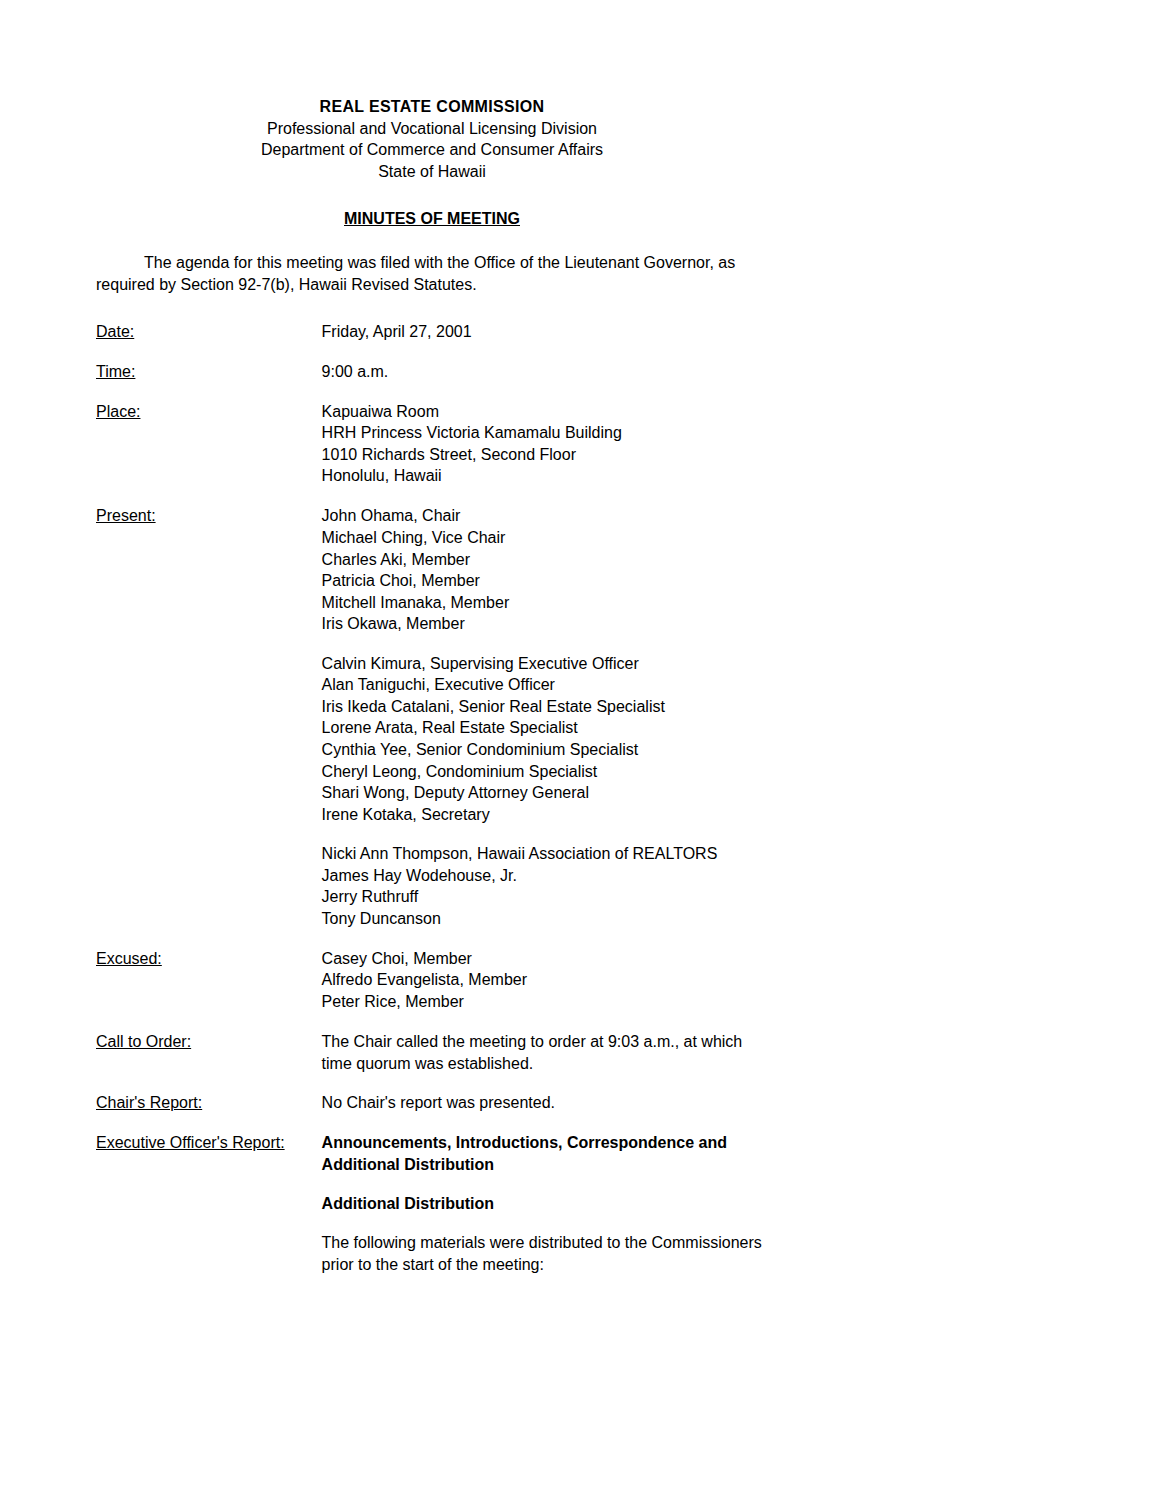REAL ESTATE COMMISSION
Professional and Vocational Licensing Division
Department of Commerce and Consumer Affairs
State of Hawaii
MINUTES OF MEETING
The agenda for this meeting was filed with the Office of the Lieutenant Governor, as required by Section 92-7(b), Hawaii Revised Statutes.
| Date: | Friday, April 27, 2001 |
| Time: | 9:00 a.m. |
| Place: | Kapuaiwa Room HRH Princess Victoria Kamamalu Building 1010 Richards Street, Second Floor Honolulu, Hawaii |
| Present: | John Ohama, Chair Michael Ching, Vice Chair Charles Aki, Member Patricia Choi, Member Mitchell Imanaka, Member Iris Okawa, Member Calvin Kimura, Supervising Executive Officer Alan Taniguchi, Executive Officer Iris Ikeda Catalani, Senior Real Estate Specialist Lorene Arata, Real Estate Specialist Cynthia Yee, Senior Condominium Specialist Cheryl Leong, Condominium Specialist Shari Wong, Deputy Attorney General Irene Kotaka, Secretary Nicki Ann Thompson, Hawaii Association of REALTORS James Hay Wodehouse, Jr. Jerry Ruthruff Tony Duncanson |
| Excused: | Casey Choi, Member Alfredo Evangelista, Member Peter Rice, Member |
| Call to Order: | The Chair called the meeting to order at 9:03 a.m., at which time quorum was established. |
| Chair's Report: | No Chair's report was presented. |
| Executive Officer's Report: | Announcements, Introductions, Correspondence and Additional Distribution Additional Distribution The following materials were distributed to the Commissioners prior to the start of the meeting: |